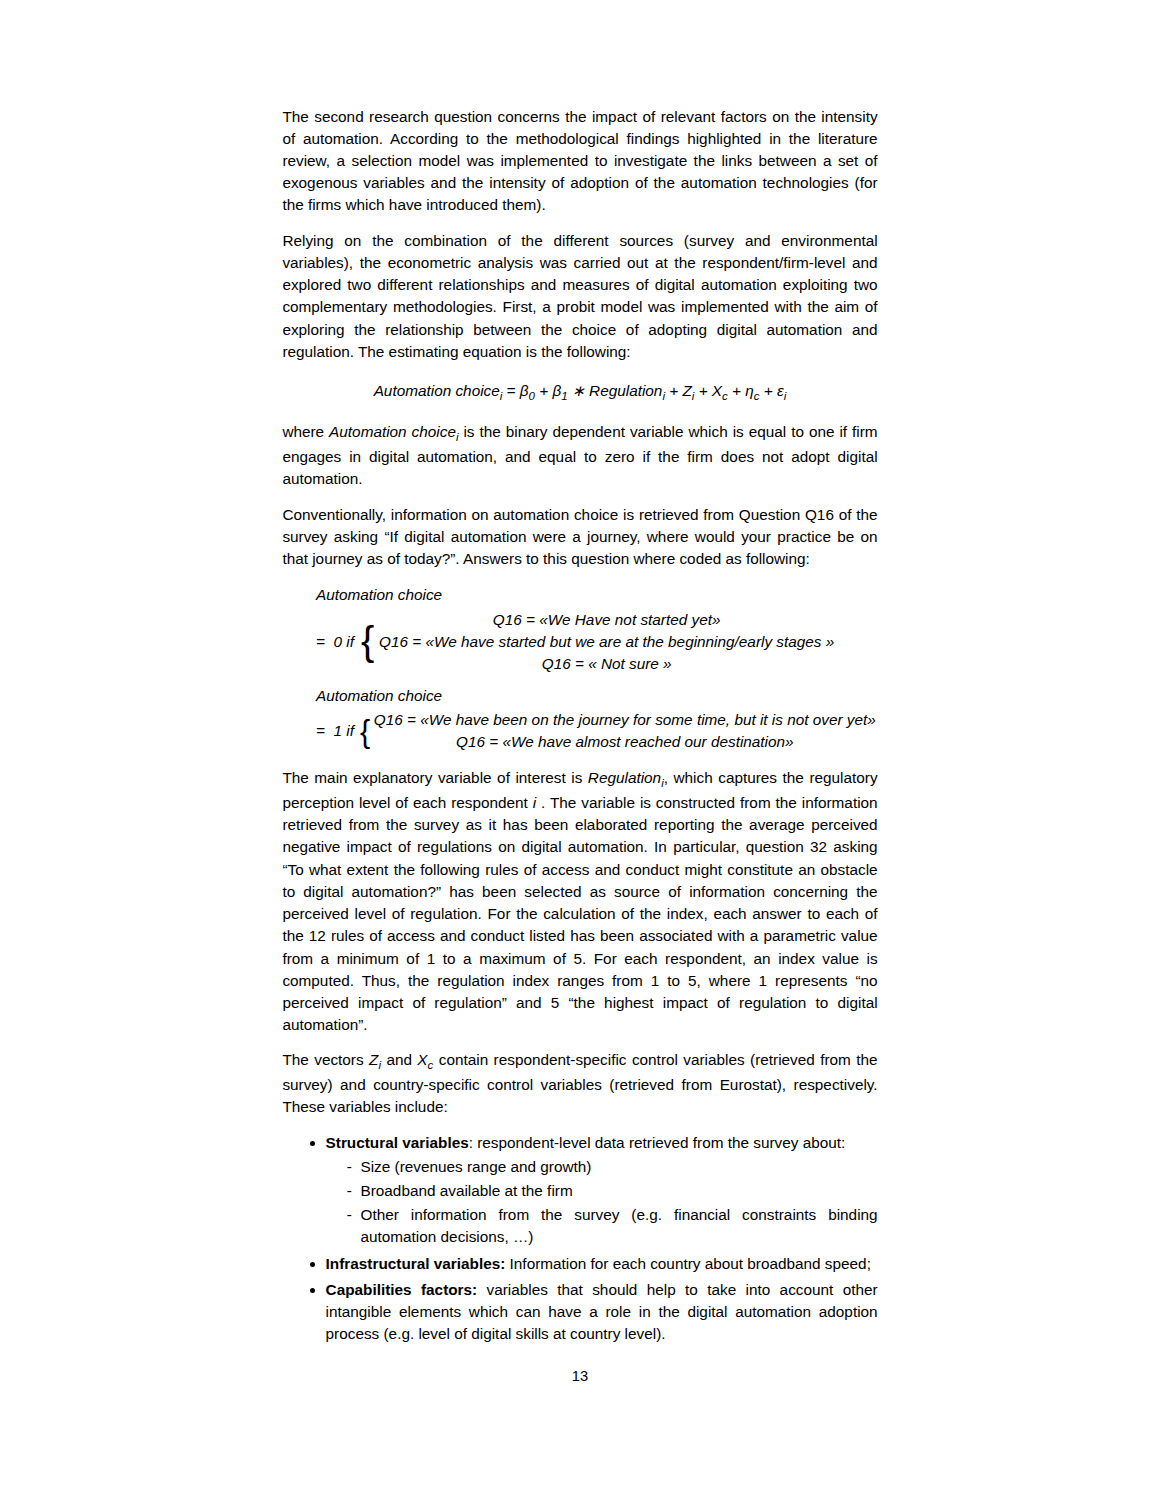The second research question concerns the impact of relevant factors on the intensity of automation. According to the methodological findings highlighted in the literature review, a selection model was implemented to investigate the links between a set of exogenous variables and the intensity of adoption of the automation technologies (for the firms which have introduced them).
Relying on the combination of the different sources (survey and environmental variables), the econometric analysis was carried out at the respondent/firm-level and explored two different relationships and measures of digital automation exploiting two complementary methodologies. First, a probit model was implemented with the aim of exploring the relationship between the choice of adopting digital automation and regulation. The estimating equation is the following:
Automation choicei = β0 + β1 ∗ Regulationi + Zi + Xc + ηc + εi
where Automation choicei is the binary dependent variable which is equal to one if firm engages in digital automation, and equal to zero if the firm does not adopt digital automation.
Conventionally, information on automation choice is retrieved from Question Q16 of the survey asking “If digital automation were a journey, where would your practice be on that journey as of today?”. Answers to this question where coded as following:
Automation choice
= 0 if {
Q16 = «We Have not started yet»
Q16 = «We have started but we are at the beginning/early stages »
Q16 = « Not sure »
Automation choice
= 1 if {
Q16 = «We have been on the journey for some time, but it is not over yet»
Q16 = «We have almost reached our destination»
The main explanatory variable of interest is Regulationi, which captures the regulatory perception level of each respondent i . The variable is constructed from the information retrieved from the survey as it has been elaborated reporting the average perceived negative impact of regulations on digital automation. In particular, question 32 asking “To what extent the following rules of access and conduct might constitute an obstacle to digital automation?” has been selected as source of information concerning the perceived level of regulation. For the calculation of the index, each answer to each of the 12 rules of access and conduct listed has been associated with a parametric value from a minimum of 1 to a maximum of 5. For each respondent, an index value is computed. Thus, the regulation index ranges from 1 to 5, where 1 represents “no perceived impact of regulation” and 5 “the highest impact of regulation to digital automation”.
The vectors Zi and Xc contain respondent-specific control variables (retrieved from the survey) and country-specific control variables (retrieved from Eurostat), respectively. These variables include:
Structural variables: respondent-level data retrieved from the survey about:
Size (revenues range and growth)
Broadband available at the firm
Other information from the survey (e.g. financial constraints binding automation decisions, …)
Infrastructural variables: Information for each country about broadband speed;
Capabilities factors: variables that should help to take into account other intangible elements which can have a role in the digital automation adoption process (e.g. level of digital skills at country level).
13